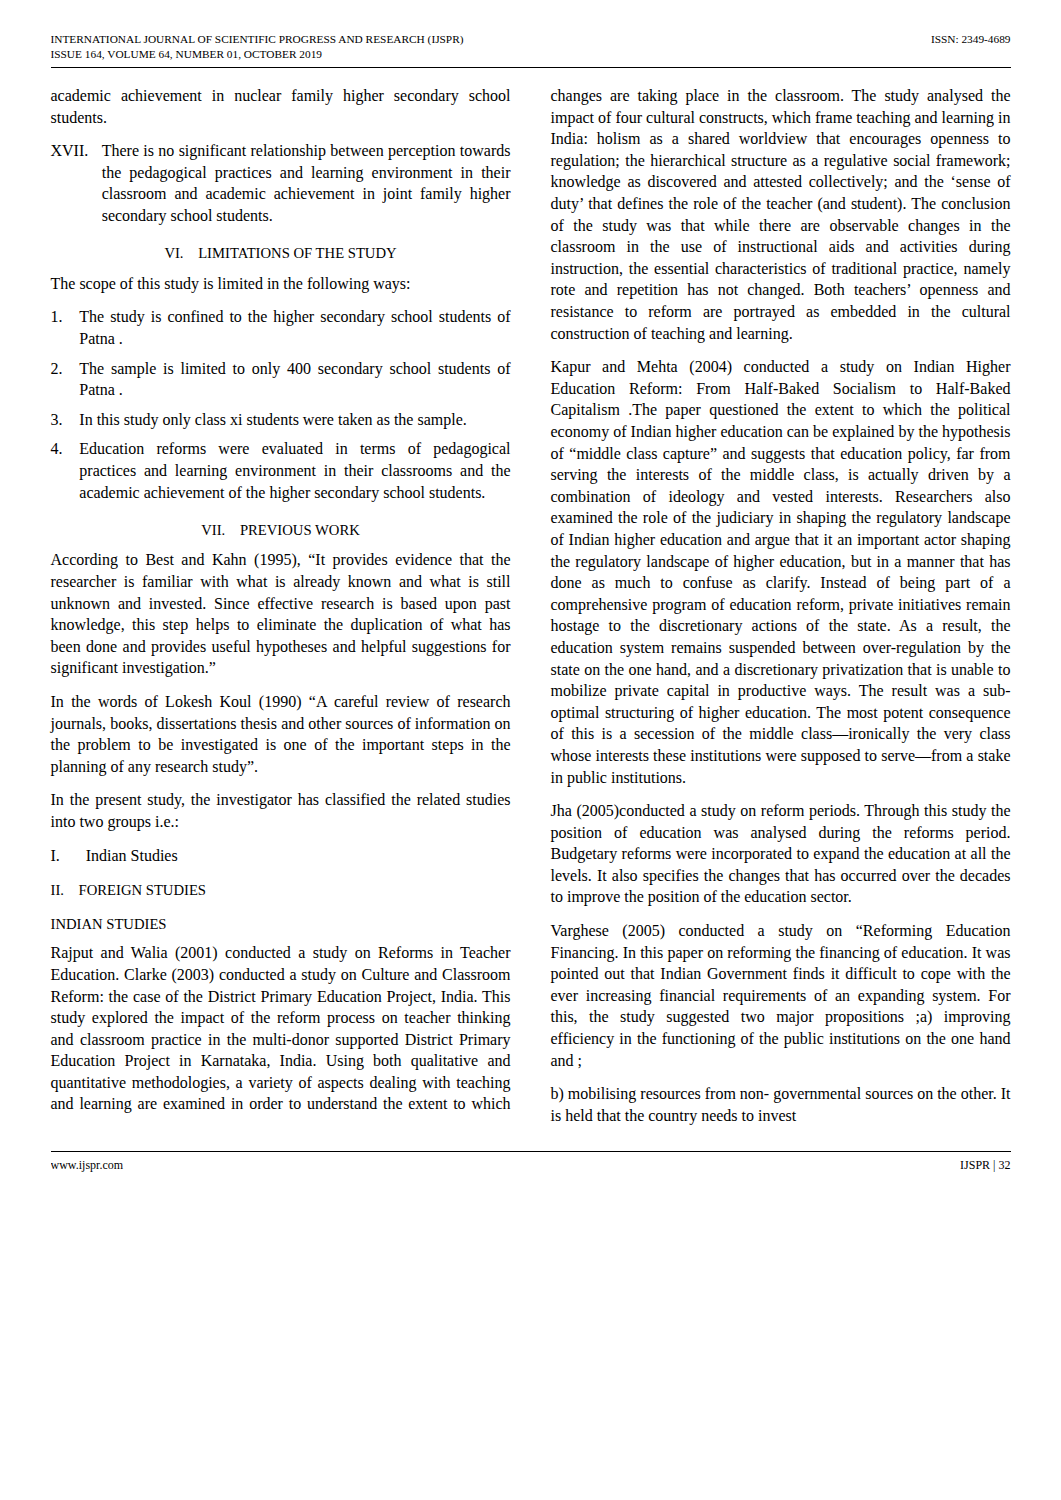ISSN: 2349-4689 International Journal of Scientific Progress and Research (IJSPR) Issue 164, Volume 64, Number 01, October 2019
academic achievement in nuclear family higher secondary school students.
XVII. There is no significant relationship between perception towards the pedagogical practices and learning environment in their classroom and academic achievement in joint family higher secondary school students.
VI. Limitations of the Study
The scope of this study is limited in the following ways:
1. The study is confined to the higher secondary school students of Patna .
2. The sample is limited to only 400 secondary school students of Patna .
3. In this study only class xi students were taken as the sample.
4. Education reforms were evaluated in terms of pedagogical practices and learning environment in their classrooms and the academic achievement of the higher secondary school students.
VII. Previous Work
According to Best and Kahn (1995), “It provides evidence that the researcher is familiar with what is already known and what is still unknown and invested. Since effective research is based upon past knowledge, this step helps to eliminate the duplication of what has been done and provides useful hypotheses and helpful suggestions for significant investigation.”
In the words of Lokesh Koul (1990) “A careful review of research journals, books, dissertations thesis and other sources of information on the problem to be investigated is one of the important steps in the planning of any research study”.
In the present study, the investigator has classified the related studies into two groups i.e.:
I. Indian Studies
II. Foreign Studies
Indian Studies
Rajput and Walia (2001) conducted a study on Reforms in Teacher Education. Clarke (2003) conducted a study on Culture and Classroom Reform: the case of the District Primary Education Project, India. This study explored the impact of the reform process on teacher thinking and classroom practice in the multi-donor supported District Primary Education Project in Karnataka, India. Using both qualitative and quantitative methodologies, a variety of aspects dealing with teaching and learning are examined in order to understand the extent to which changes are taking place in the classroom. The study analysed the impact of four cultural constructs, which frame teaching and learning in India: holism as a shared worldview that encourages openness to regulation; the hierarchical structure as a regulative social framework; knowledge as discovered and attested collectively; and the ‘sense of duty’ that defines the role of the teacher (and student). The conclusion of the study was that while there are observable changes in the classroom in the use of instructional aids and activities during instruction, the essential characteristics of traditional practice, namely rote and repetition has not changed. Both teachers’ openness and resistance to reform are portrayed as embedded in the cultural construction of teaching and learning.
Kapur and Mehta (2004) conducted a study on Indian Higher Education Reform: From Half-Baked Socialism to Half-Baked Capitalism .The paper questioned the extent to which the political economy of Indian higher education can be explained by the hypothesis of “middle class capture” and suggests that education policy, far from serving the interests of the middle class, is actually driven by a combination of ideology and vested interests. Researchers also examined the role of the judiciary in shaping the regulatory landscape of Indian higher education and argue that it an important actor shaping the regulatory landscape of higher education, but in a manner that has done as much to confuse as clarify. Instead of being part of a comprehensive program of education reform, private initiatives remain hostage to the discretionary actions of the state. As a result, the education system remains suspended between over-regulation by the state on the one hand, and a discretionary privatization that is unable to mobilize private capital in productive ways. The result was a sub-optimal structuring of higher education. The most potent consequence of this is a secession of the middle class—ironically the very class whose interests these institutions were supposed to serve—from a stake in public institutions.
Jha (2005)conducted a study on reform periods. Through this study the position of education was analysed during the reforms period. Budgetary reforms were incorporated to expand the education at all the levels. It also specifies the changes that has occurred over the decades to improve the position of the education sector.
Varghese (2005) conducted a study on “Reforming Education Financing. In this paper on reforming the financing of education. It was pointed out that Indian Government finds it difficult to cope with the ever increasing financial requirements of an expanding system. For this, the study suggested two major propositions ;a) improving efficiency in the functioning of the public institutions on the one hand and ;
b) mobilising resources from non- governmental sources on the other. It is held that the country needs to invest
www.ijspr.com IJSPR | 32